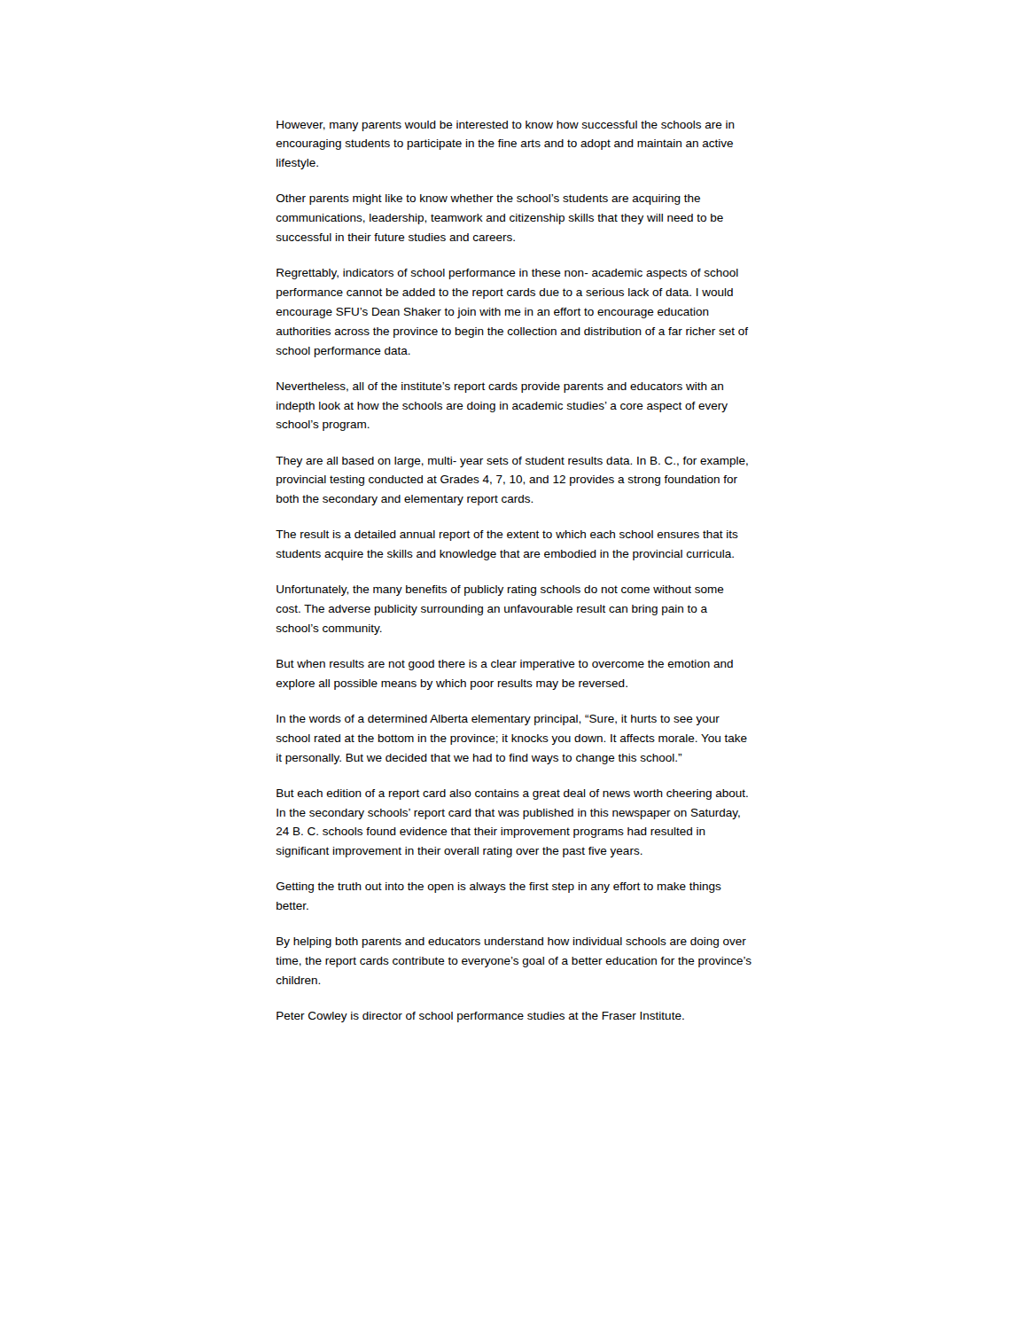However, many parents would be interested to know how successful the schools are in encouraging students to participate in the fine arts and to adopt and maintain an active lifestyle.
Other parents might like to know whether the school’s students are acquiring the communications, leadership, teamwork and citizenship skills that they will need to be successful in their future studies and careers.
Regrettably, indicators of school performance in these non- academic aspects of school performance cannot be added to the report cards due to a serious lack of data. I would encourage SFU’s Dean Shaker to join with me in an effort to encourage education authorities across the province to begin the collection and distribution of a far richer set of school performance data.
Nevertheless, all of the institute’s report cards provide parents and educators with an indepth look at how the schools are doing in academic studies’ a core aspect of every school’s program.
They are all based on large, multi- year sets of student results data. In B. C., for example, provincial testing conducted at Grades 4, 7, 10, and 12 provides a strong foundation for both the secondary and elementary report cards.
The result is a detailed annual report of the extent to which each school ensures that its students acquire the skills and knowledge that are embodied in the provincial curricula.
Unfortunately, the many benefits of publicly rating schools do not come without some cost. The adverse publicity surrounding an unfavourable result can bring pain to a school’s community.
But when results are not good there is a clear imperative to overcome the emotion and explore all possible means by which poor results may be reversed.
In the words of a determined Alberta elementary principal, “Sure, it hurts to see your school rated at the bottom in the province; it knocks you down. It affects morale. You take it personally. But we decided that we had to find ways to change this school.”
But each edition of a report card also contains a great deal of news worth cheering about. In the secondary schools’ report card that was published in this newspaper on Saturday, 24 B. C. schools found evidence that their improvement programs had resulted in significant improvement in their overall rating over the past five years.
Getting the truth out into the open is always the first step in any effort to make things better.
By helping both parents and educators understand how individual schools are doing over time, the report cards contribute to everyone’s goal of a better education for the province’s children.
Peter Cowley is director of school performance studies at the Fraser Institute.